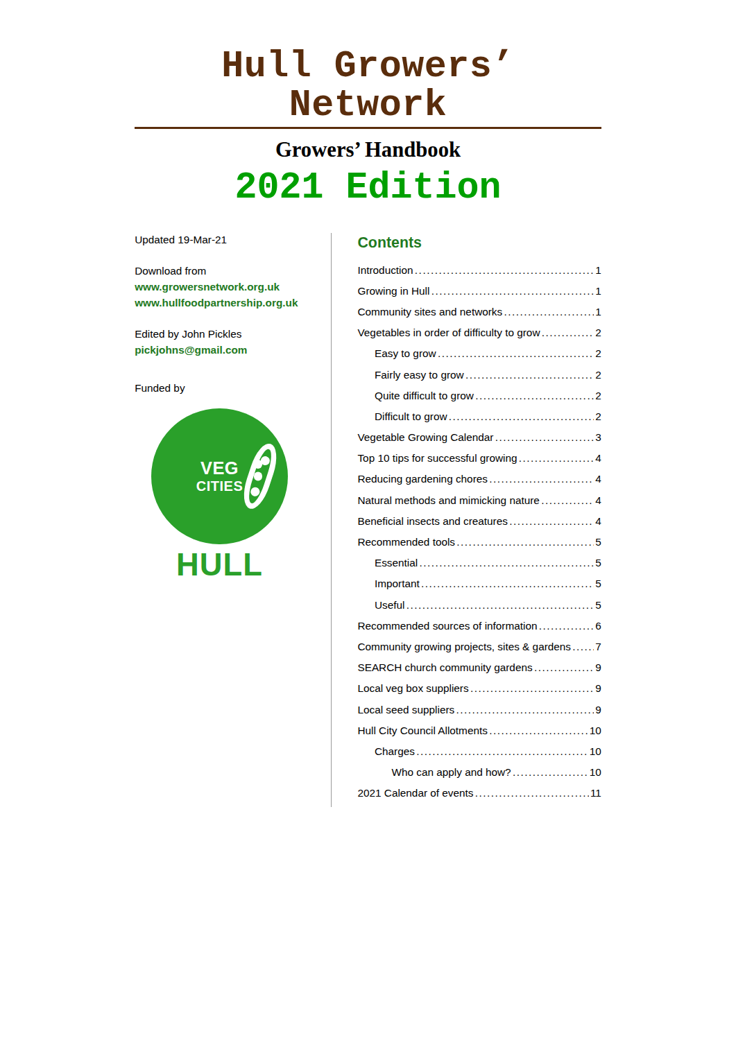Hull Growers’ Network
Growers’ Handbook
2021 Edition
Updated 19-Mar-21
Download from
www.growersnetwork.org.uk
www.hullfoodpartnership.org.uk
Edited by John Pickles
pickjohns@gmail.com
Funded by
VEG CITIES
HULL
Contents
Introduction ........................................................... 1
Growing in Hull ..................................................... 1
Community sites and networks ............................. 1
Vegetables in order of difficulty to grow ............... 2
Easy to grow ...................................................... 2
Fairly easy to grow ............................................. 2
Quite difficult to grow ........................................ 2
Difficult to grow ................................................ 2
Vegetable Growing Calendar .................................. 3
Top 10 tips for successful growing .......................... 4
Reducing gardening chores .................................... 4
Natural methods and mimicking nature ................ 4
Beneficial insects and creatures ............................. 4
Recommended tools .............................................. 5
Essential ............................................................. 5
Important ............................................................ 5
Useful .................................................................. 5
Recommended sources of information .................. 6
Community growing projects, sites & gardens ....... 7
SEARCH church community gardens ...................... 9
Local veg box suppliers .......................................... 9
Local seed suppliers ............................................... 9
Hull City Council Allotments ................................ 10
Charges ....................................................... 10
Who can apply and how? ............................. 10
2021 Calendar of events ....................................... 11